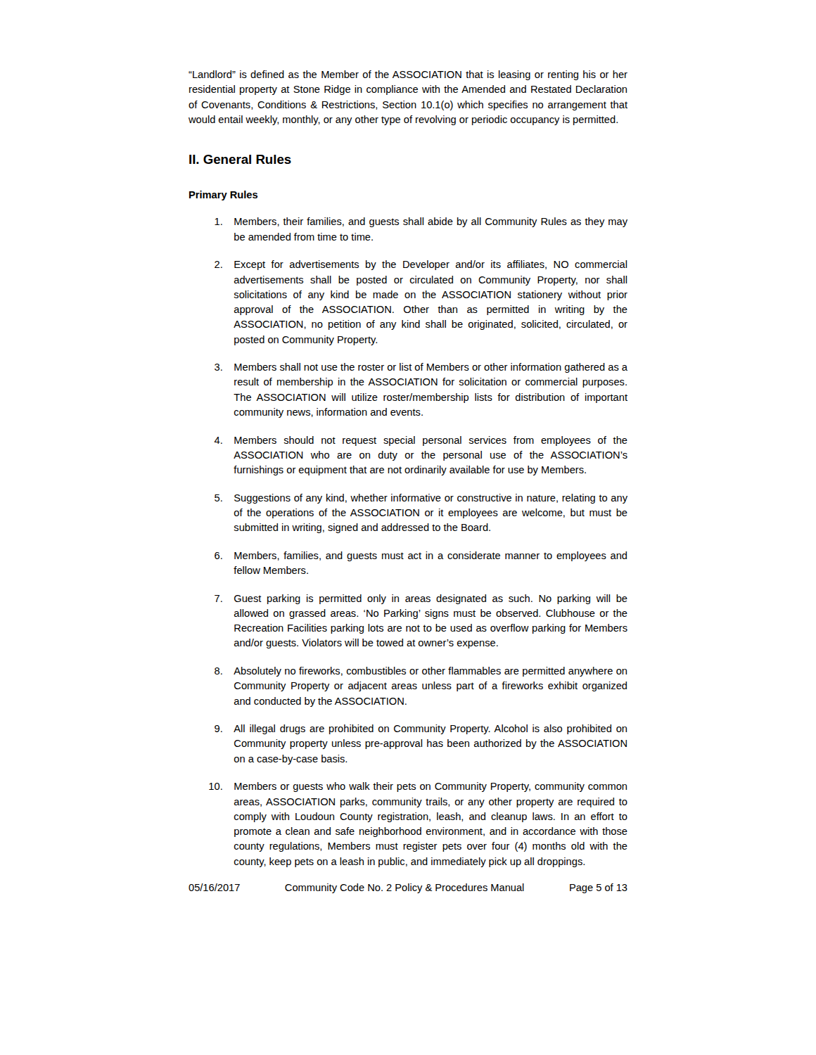“Landlord” is defined as the Member of the ASSOCIATION that is leasing or renting his or her residential property at Stone Ridge in compliance with the Amended and Restated Declaration of Covenants, Conditions & Restrictions, Section 10.1(o) which specifies no arrangement that would entail weekly, monthly, or any other type of revolving or periodic occupancy is permitted.
II. General Rules
Primary Rules
Members, their families, and guests shall abide by all Community Rules as they may be amended from time to time.
Except for advertisements by the Developer and/or its affiliates, NO commercial advertisements shall be posted or circulated on Community Property, nor shall solicitations of any kind be made on the ASSOCIATION stationery without prior approval of the ASSOCIATION. Other than as permitted in writing by the ASSOCIATION, no petition of any kind shall be originated, solicited, circulated, or posted on Community Property.
Members shall not use the roster or list of Members or other information gathered as a result of membership in the ASSOCIATION for solicitation or commercial purposes. The ASSOCIATION will utilize roster/membership lists for distribution of important community news, information and events.
Members should not request special personal services from employees of the ASSOCIATION who are on duty or the personal use of the ASSOCIATION’s furnishings or equipment that are not ordinarily available for use by Members.
Suggestions of any kind, whether informative or constructive in nature, relating to any of the operations of the ASSOCIATION or it employees are welcome, but must be submitted in writing, signed and addressed to the Board.
Members, families, and guests must act in a considerate manner to employees and fellow Members.
Guest parking is permitted only in areas designated as such. No parking will be allowed on grassed areas. ‘No Parking’ signs must be observed. Clubhouse or the Recreation Facilities parking lots are not to be used as overflow parking for Members and/or guests. Violators will be towed at owner’s expense.
Absolutely no fireworks, combustibles or other flammables are permitted anywhere on Community Property or adjacent areas unless part of a fireworks exhibit organized and conducted by the ASSOCIATION.
All illegal drugs are prohibited on Community Property. Alcohol is also prohibited on Community property unless pre-approval has been authorized by the ASSOCIATION on a case-by-case basis.
Members or guests who walk their pets on Community Property, community common areas, ASSOCIATION parks, community trails, or any other property are required to comply with Loudoun County registration, leash, and cleanup laws. In an effort to promote a clean and safe neighborhood environment, and in accordance with those county regulations, Members must register pets over four (4) months old with the county, keep pets on a leash in public, and immediately pick up all droppings.
05/16/2017 Community Code No. 2 Policy & Procedures Manual Page 5 of 13